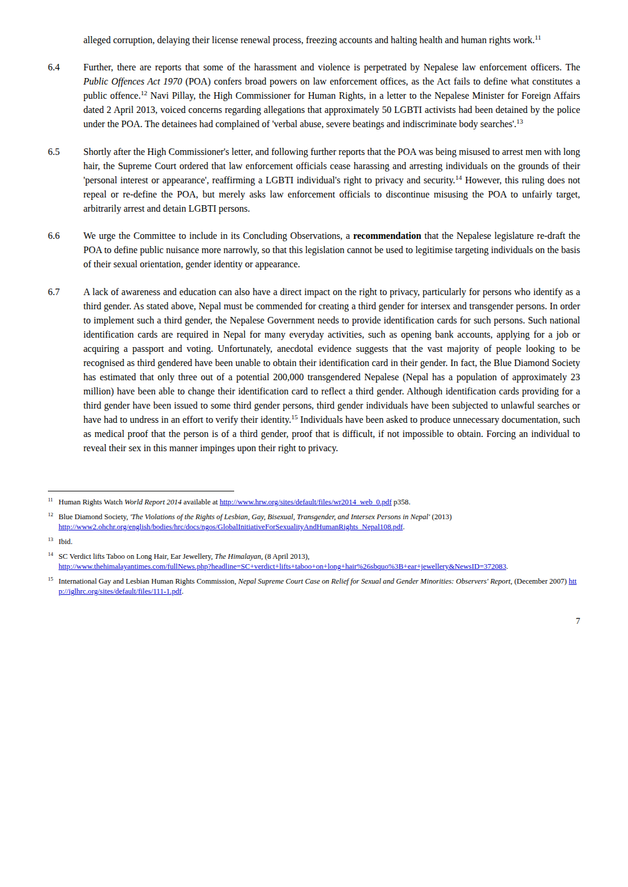alleged corruption, delaying their license renewal process, freezing accounts and halting health and human rights work.11
6.4
Further, there are reports that some of the harassment and violence is perpetrated by Nepalese law enforcement officers. The Public Offences Act 1970 (POA) confers broad powers on law enforcement offices, as the Act fails to define what constitutes a public offence.12 Navi Pillay, the High Commissioner for Human Rights, in a letter to the Nepalese Minister for Foreign Affairs dated 2 April 2013, voiced concerns regarding allegations that approximately 50 LGBTI activists had been detained by the police under the POA. The detainees had complained of 'verbal abuse, severe beatings and indiscriminate body searches'.13
6.5
Shortly after the High Commissioner's letter, and following further reports that the POA was being misused to arrest men with long hair, the Supreme Court ordered that law enforcement officials cease harassing and arresting individuals on the grounds of their 'personal interest or appearance', reaffirming a LGBTI individual's right to privacy and security.14 However, this ruling does not repeal or re-define the POA, but merely asks law enforcement officials to discontinue misusing the POA to unfairly target, arbitrarily arrest and detain LGBTI persons.
6.6
We urge the Committee to include in its Concluding Observations, a recommendation that the Nepalese legislature re-draft the POA to define public nuisance more narrowly, so that this legislation cannot be used to legitimise targeting individuals on the basis of their sexual orientation, gender identity or appearance.
6.7
A lack of awareness and education can also have a direct impact on the right to privacy, particularly for persons who identify as a third gender. As stated above, Nepal must be commended for creating a third gender for intersex and transgender persons. In order to implement such a third gender, the Nepalese Government needs to provide identification cards for such persons. Such national identification cards are required in Nepal for many everyday activities, such as opening bank accounts, applying for a job or acquiring a passport and voting. Unfortunately, anecdotal evidence suggests that the vast majority of people looking to be recognised as third gendered have been unable to obtain their identification card in their gender. In fact, the Blue Diamond Society has estimated that only three out of a potential 200,000 transgendered Nepalese (Nepal has a population of approximately 23 million) have been able to change their identification card to reflect a third gender. Although identification cards providing for a third gender have been issued to some third gender persons, third gender individuals have been subjected to unlawful searches or have had to undress in an effort to verify their identity.15 Individuals have been asked to produce unnecessary documentation, such as medical proof that the person is of a third gender, proof that is difficult, if not impossible to obtain. Forcing an individual to reveal their sex in this manner impinges upon their right to privacy.
11
Human Rights Watch World Report 2014 available at http://www.hrw.org/sites/default/files/wr2014_web_0.pdf p358.
12
Blue Diamond Society, 'The Violations of the Rights of Lesbian, Gay, Bisexual, Transgender, and Intersex Persons in Nepal' (2013)
http://www2.ohchr.org/english/bodies/hrc/docs/ngos/GlobalInitiativeForSexualityAndHumanRights_Nepal108.pdf.
13
Ibid.
14
SC Verdict lifts Taboo on Long Hair, Ear Jewellery, The Himalayan, (8 April 2013),
http://www.thehimalayantimes.com/fullNews.php?headline=SC+verdict+lifts+taboo+on+long+hair%26sbquo%3B+ear+jewellery&NewsID=372083.
15
International Gay and Lesbian Human Rights Commission, Nepal Supreme Court Case on Relief for Sexual and Gender Minorities: Observers' Report, (December 2007) http://iglhrc.org/sites/default/files/111-1.pdf.
7